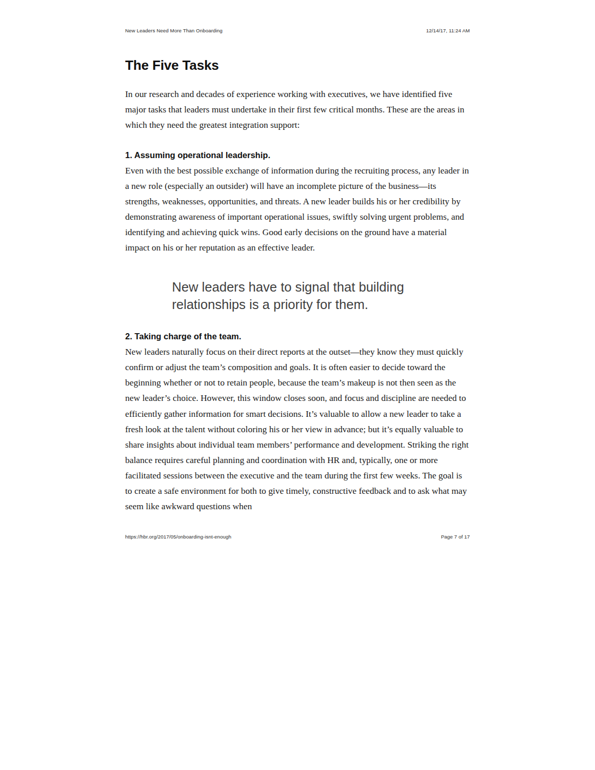New Leaders Need More Than Onboarding 12/14/17, 11:24 AM
The Five Tasks
In our research and decades of experience working with executives, we have identified five major tasks that leaders must undertake in their first few critical months. These are the areas in which they need the greatest integration support:
1. Assuming operational leadership.
Even with the best possible exchange of information during the recruiting process, any leader in a new role (especially an outsider) will have an incomplete picture of the business—its strengths, weaknesses, opportunities, and threats. A new leader builds his or her credibility by demonstrating awareness of important operational issues, swiftly solving urgent problems, and identifying and achieving quick wins. Good early decisions on the ground have a material impact on his or her reputation as an effective leader.
New leaders have to signal that building relationships is a priority for them.
2. Taking charge of the team.
New leaders naturally focus on their direct reports at the outset—they know they must quickly confirm or adjust the team’s composition and goals. It is often easier to decide toward the beginning whether or not to retain people, because the team’s makeup is not then seen as the new leader’s choice. However, this window closes soon, and focus and discipline are needed to efficiently gather information for smart decisions. It’s valuable to allow a new leader to take a fresh look at the talent without coloring his or her view in advance; but it’s equally valuable to share insights about individual team members’ performance and development. Striking the right balance requires careful planning and coordination with HR and, typically, one or more facilitated sessions between the executive and the team during the first few weeks. The goal is to create a safe environment for both to give timely, constructive feedback and to ask what may seem like awkward questions when
https://hbr.org/2017/05/onboarding-isnt-enough Page 7 of 17